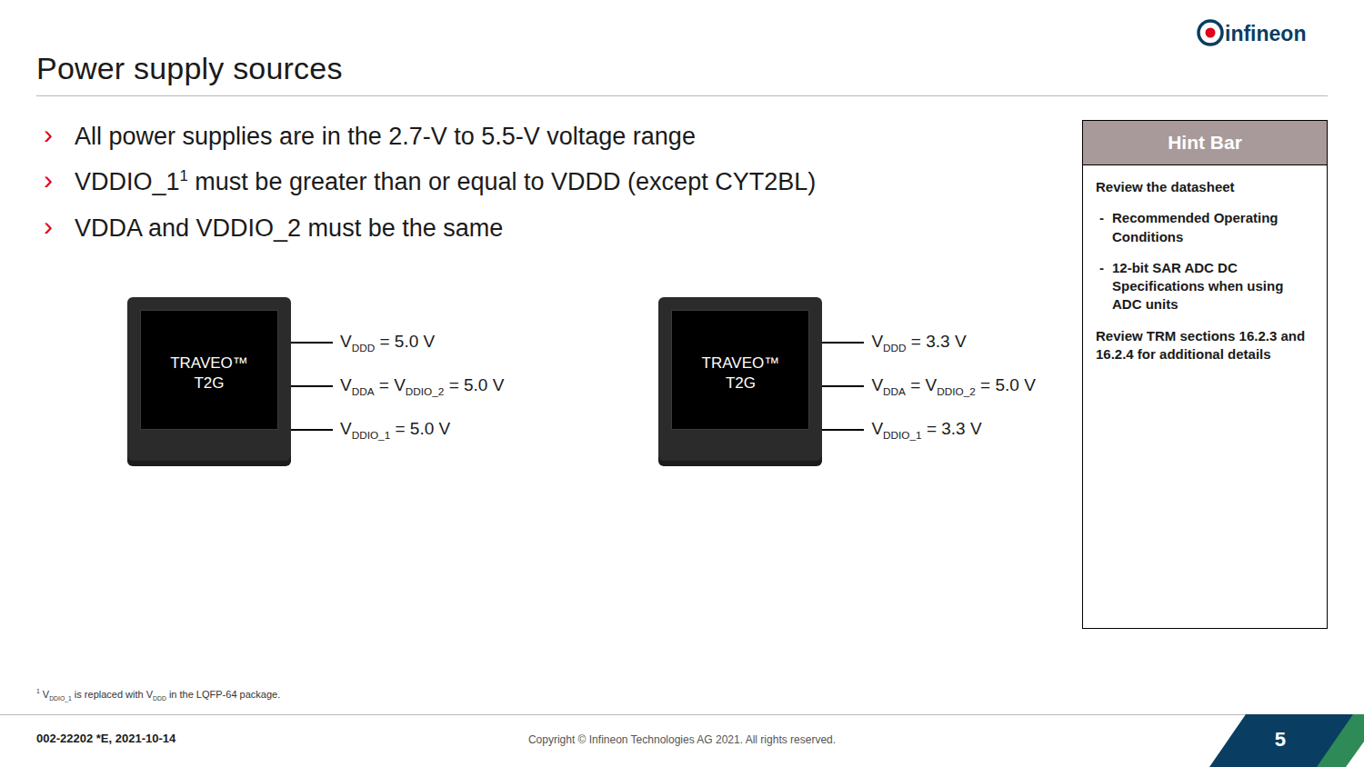infineon
Power supply sources
All power supplies are in the 2.7-V to 5.5-V voltage range
VDDIO_11 must be greater than or equal to VDDD (except CYT2BL)
VDDA and VDDIO_2 must be the same
TRAVEO™
T2G
VDDD = 5.0 V
VDDA = VDDIO_2 = 5.0 V
VDDIO_1 = 5.0 V
TRAVEO™
T2G
VDDD = 3.3 V
VDDA = VDDIO_2 = 5.0 V
VDDIO_1 = 3.3 V
Hint Bar
Review the datasheet
Recommended Operating Conditions
12-bit SAR ADC DC Specifications when using ADC units
Review TRM sections 16.2.3 and 16.2.4 for additional details
1 VDDIO_1 is replaced with VDDD in the LQFP-64 package.
002-22202 *E, 2021-10-14
Copyright © Infineon Technologies AG 2021. All rights reserved.
5